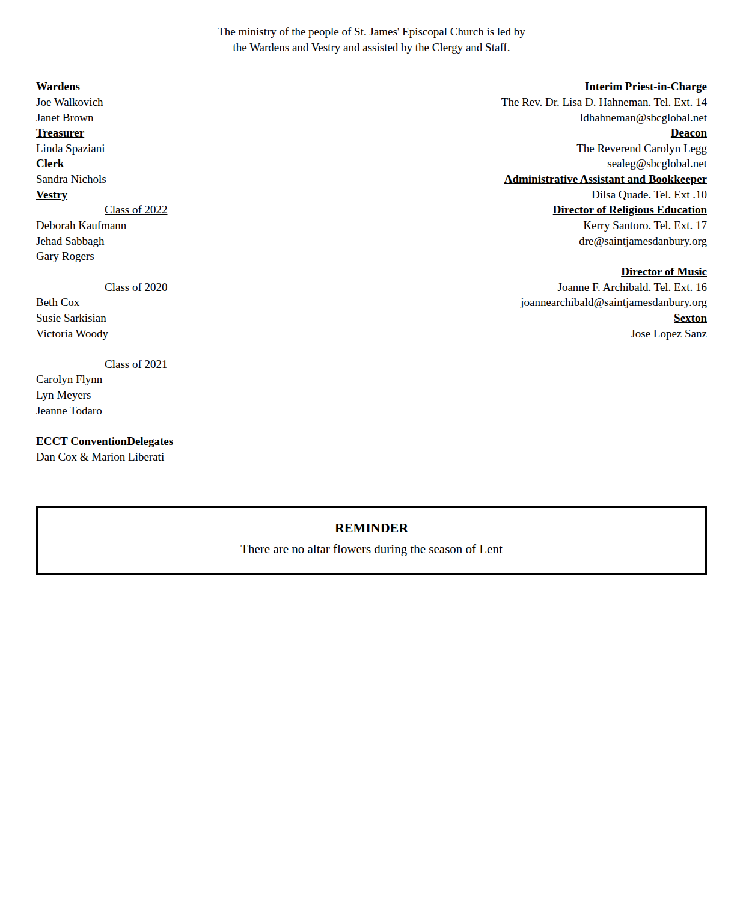The ministry of the people of St. James' Episcopal Church is led by
the Wardens and Vestry and assisted by the Clergy and Staff.
Wardens
Joe Walkovich
Janet Brown
Treasurer
Linda Spaziani
Clerk
Sandra Nichols
Vestry
Class of 2022
Deborah Kaufmann
Jehad Sabbagh
Gary Rogers
Class of 2020
Beth Cox
Susie Sarkisian
Victoria Woody
Class of 2021
Carolyn Flynn
Lyn Meyers
Jeanne Todaro
ECCT ConventionDelegates
Dan Cox & Marion Liberati
Interim Priest-in-Charge
The Rev. Dr. Lisa D. Hahneman. Tel. Ext. 14
ldhahneman@sbcglobal.net
Deacon
The Reverend Carolyn Legg
sealeg@sbcglobal.net
Administrative Assistant and Bookkeeper
Dilsa Quade. Tel. Ext .10
Director of Religious Education
Kerry Santoro. Tel. Ext. 17
dre@saintjamesdanbury.org
Director of Music
Joanne F. Archibald. Tel. Ext. 16
joannearchibald@saintjamesdanbury.org
Sexton
Jose Lopez Sanz
REMINDER
There are no altar flowers during the season of Lent